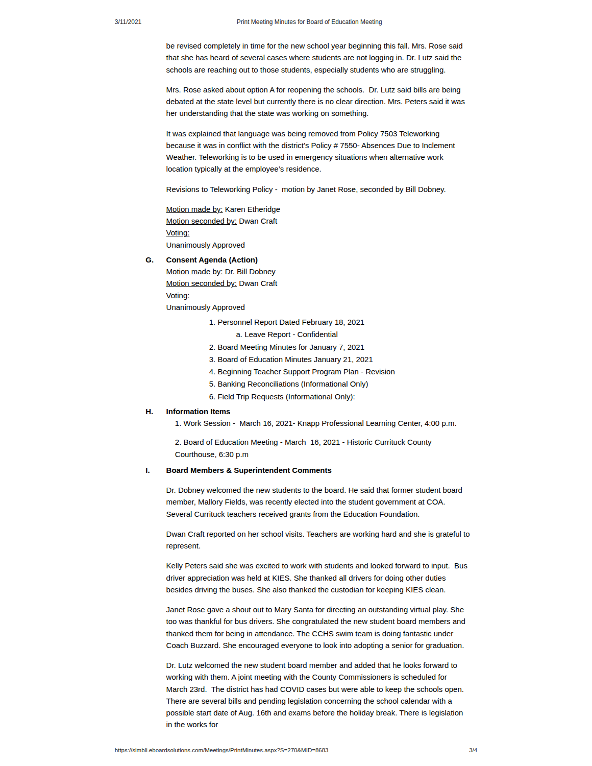3/11/2021
Print Meeting Minutes for Board of Education Meeting
be revised completely in time for the new school year beginning this fall. Mrs. Rose said that she has heard of several cases where students are not logging in. Dr. Lutz said the schools are reaching out to those students, especially students who are struggling.
Mrs. Rose asked about option A for reopening the schools. Dr. Lutz said bills are being debated at the state level but currently there is no clear direction. Mrs. Peters said it was her understanding that the state was working on something.
It was explained that language was being removed from Policy 7503 Teleworking because it was in conflict with the district’s Policy # 7550- Absences Due to Inclement Weather. Teleworking is to be used in emergency situations when alternative work location typically at the employee’s residence.
Revisions to Teleworking Policy - motion by Janet Rose, seconded by Bill Dobney.
Motion made by: Karen Etheridge
Motion seconded by: Dwan Craft
Voting:
Unanimously Approved
G. Consent Agenda (Action)
Motion made by: Dr. Bill Dobney
Motion seconded by: Dwan Craft
Voting:
Unanimously Approved
Personnel Report Dated February 18, 2021
Leave Report - Confidential
Board Meeting Minutes for January 7, 2021
Board of Education Minutes January 21, 2021
Beginning Teacher Support Program Plan - Revision
Banking Reconciliations (Informational Only)
Field Trip Requests (Informational Only):
H. Information Items
1. Work Session - March 16, 2021- Knapp Professional Learning Center, 4:00 p.m.
2. Board of Education Meeting - March 16, 2021 - Historic Currituck County Courthouse, 6:30 p.m
I. Board Members & Superintendent Comments
Dr. Dobney welcomed the new students to the board. He said that former student board member, Mallory Fields, was recently elected into the student government at COA. Several Currituck teachers received grants from the Education Foundation.
Dwan Craft reported on her school visits. Teachers are working hard and she is grateful to represent.
Kelly Peters said she was excited to work with students and looked forward to input. Bus driver appreciation was held at KIES. She thanked all drivers for doing other duties besides driving the buses. She also thanked the custodian for keeping KIES clean.
Janet Rose gave a shout out to Mary Santa for directing an outstanding virtual play. She too was thankful for bus drivers. She congratulated the new student board members and thanked them for being in attendance. The CCHS swim team is doing fantastic under Coach Buzzard. She encouraged everyone to look into adopting a senior for graduation.
Dr. Lutz welcomed the new student board member and added that he looks forward to working with them. A joint meeting with the County Commissioners is scheduled for March 23rd. The district has had COVID cases but were able to keep the schools open. There are several bills and pending legislation concerning the school calendar with a possible start date of Aug. 16th and exams before the holiday break. There is legislation in the works for
https://simbli.eboardsolutions.com/Meetings/PrintMinutes.aspx?S=270&MID=8683
3/4